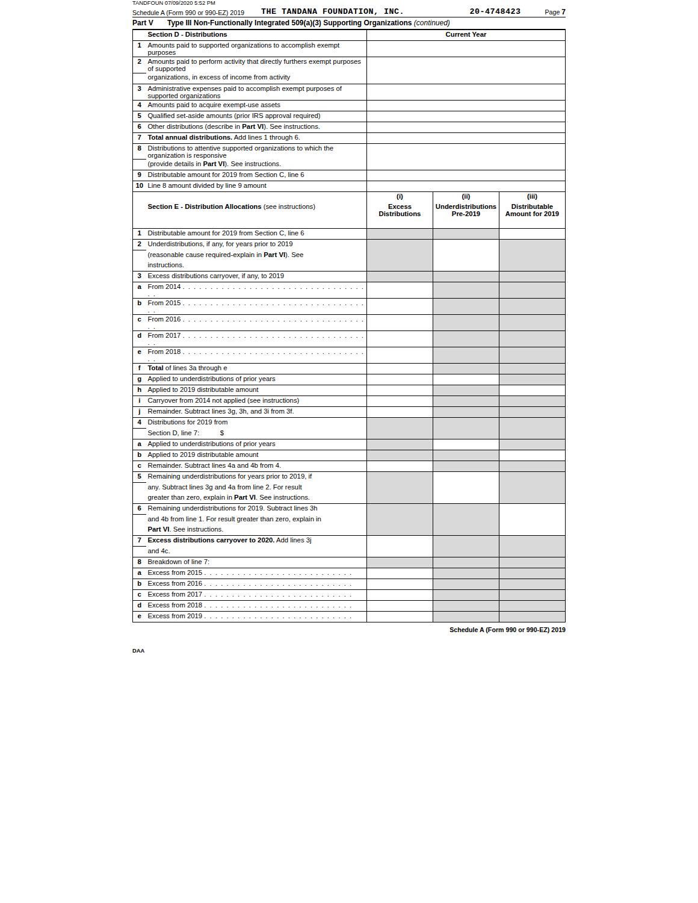TANDFOUN 07/09/2020 5:52 PM
Schedule A (Form 990 or 990-EZ) 2019 THE TANDANA FOUNDATION, INC. 20-4748423 Page 7
Part V Type III Non-Functionally Integrated 509(a)(3) Supporting Organizations (continued)
| | Section D - Distributions | Current Year |
| 1 | Amounts paid to supported organizations to accomplish exempt purposes | |
| 2 | Amounts paid to perform activity that directly furthers exempt purposes of supported | |
| | organizations, in excess of income from activity |
| 3 | Administrative expenses paid to accomplish exempt purposes of supported organizations | |
| 4 | Amounts paid to acquire exempt-use assets | |
| 5 | Qualified set-aside amounts (prior IRS approval required) | |
| 6 | Other distributions (describe in Part VI ). See instructions. | |
| 7 | Total annual distributions. Add lines 1 through 6. | |
| 8 | Distributions to attentive supported organizations to which the organization is responsive | |
| | (provide details in Part VI ). See instructions. |
| 9 | Distributable amount for 2019 from Section C, line 6 | |
| 10 | Line 8 amount divided by line 9 amount | |
| | | (i) | (ii) | (iii) |
| | Section E - Distribution Allocations (see instructions) | Excess Distributions | Underdistributions Pre-2019 | Distributable Amount for 2019 |
| 1 | Distributable amount for 2019 from Section C, line 6 | | | |
| 2 | Underdistributions, if any, for years prior to 2019 | | | |
| | (reasonable cause required-explain in Part VI ). See |
| | instructions. |
| 3 | Excess distributions carryover, if any, to 2019 | | | |
| a | From 2014 . . . . . . . . . . . . . . . . . . . . . . . . . . . . . . . . . . . | | | |
| b | From 2015 . . . . . . . . . . . . . . . . . . . . . . . . . . . . . . . . . . . | | | |
| c | From 2016 . . . . . . . . . . . . . . . . . . . . . . . . . . . . . . . . . . . | | | |
| d | From 2017 . . . . . . . . . . . . . . . . . . . . . . . . . . . . . . . . . . . | | | |
| e | From 2018 . . . . . . . . . . . . . . . . . . . . . . . . . . . . . . . . . . . | | | |
| f | Total of lines 3a through e | | | |
| g | Applied to underdistributions of prior years | | | |
| h | Applied to 2019 distributable amount | | | |
| i | Carryover from 2014 not applied (see instructions) | | | |
| j | Remainder. Subtract lines 3g, 3h, and 3i from 3f. | | | |
| 4 | Distributions for 2019 from | | | |
| | Section D, line 7: $ |
| a | Applied to underdistributions of prior years | | | |
| b | Applied to 2019 distributable amount | | | |
| c | Remainder. Subtract lines 4a and 4b from 4. | | | |
| 5 | Remaining underdistributions for years prior to 2019, if | | | |
| | any. Subtract lines 3g and 4a from line 2. For result |
| | greater than zero, explain in Part VI . See instructions. |
| 6 | Remaining underdistributions for 2019. Subtract lines 3h | | | |
| | and 4b from line 1. For result greater than zero, explain in |
| | Part VI . See instructions. |
| 7 | Excess distributions carryover to 2020. Add lines 3j | | | |
| | and 4c. |
| 8 | Breakdown of line 7: | | | |
| a | Excess from 2015 . . . . . . . . . . . . . . . . . . . . . . . . . . . | | | |
| b | Excess from 2016 . . . . . . . . . . . . . . . . . . . . . . . . . . . | | | |
| c | Excess from 2017 . . . . . . . . . . . . . . . . . . . . . . . . . . . | | | |
| d | Excess from 2018 . . . . . . . . . . . . . . . . . . . . . . . . . . . | | | |
| e | Excess from 2019 . . . . . . . . . . . . . . . . . . . . . . . . . . . | | | |
Schedule A (Form 990 or 990-EZ) 2019
DAA